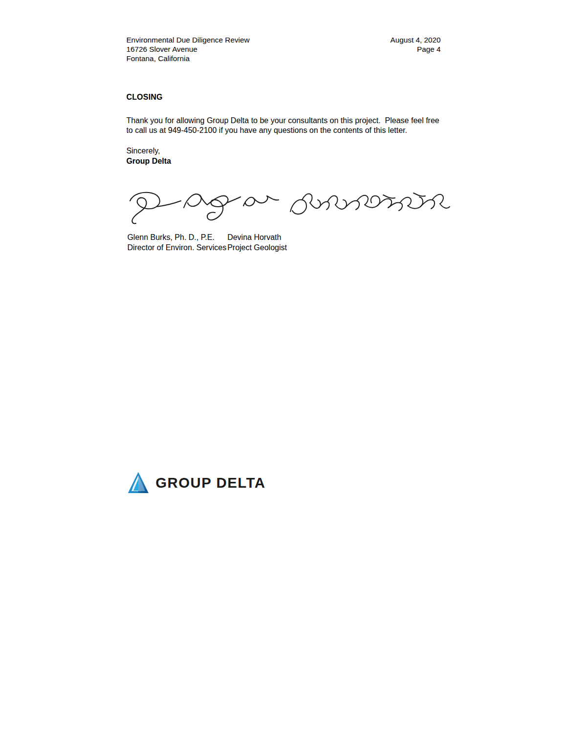Environmental Due Diligence Review
16726 Slover Avenue
Fontana, California
August 4, 2020
Page 4
CLOSING
Thank you for allowing Group Delta to be your consultants on this project. Please feel free to call us at 949-450-2100 if you have any questions on the contents of this letter.
Sincerely,
Group Delta
| Glenn Burks, Ph. D., P.E. Director of Environ. Services | Devina Horvath Project Geologist |
GROUP DELTA